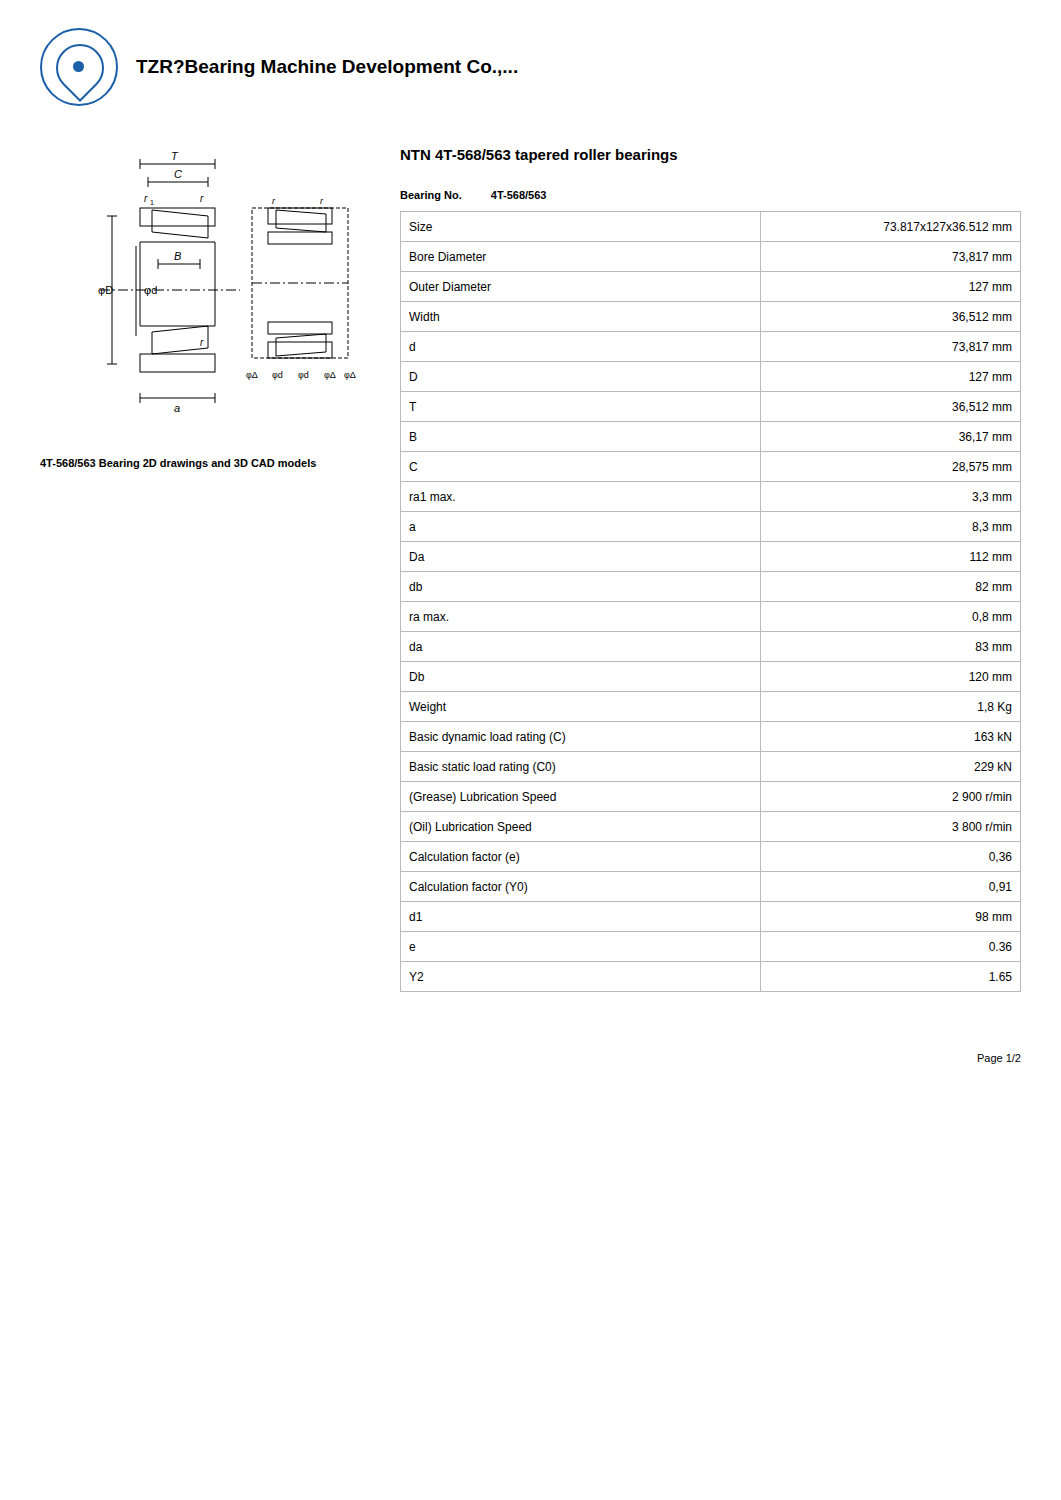TZR?Bearing Machine Development Co.,...
T C r 1 r B φD φd r a r r φΔ φd φd φΔ φΔ
4T-568/563 Bearing 2D drawings and 3D CAD models
NTN 4T-568/563 tapered roller bearings
Bearing No. 4T-568/563
| Size | 73.817x127x36.512 mm |
| Bore Diameter | 73,817 mm |
| Outer Diameter | 127 mm |
| Width | 36,512 mm |
| d | 73,817 mm |
| D | 127 mm |
| T | 36,512 mm |
| B | 36,17 mm |
| C | 28,575 mm |
| ra1 max. | 3,3 mm |
| a | 8,3 mm |
| Da | 112 mm |
| db | 82 mm |
| ra max. | 0,8 mm |
| da | 83 mm |
| Db | 120 mm |
| Weight | 1,8 Kg |
| Basic dynamic load rating (C) | 163 kN |
| Basic static load rating (C0) | 229 kN |
| (Grease) Lubrication Speed | 2 900 r/min |
| (Oil) Lubrication Speed | 3 800 r/min |
| Calculation factor (e) | 0,36 |
| Calculation factor (Y0) | 0,91 |
| d1 | 98 mm |
| e | 0.36 |
| Y2 | 1.65 |
Page 1/2